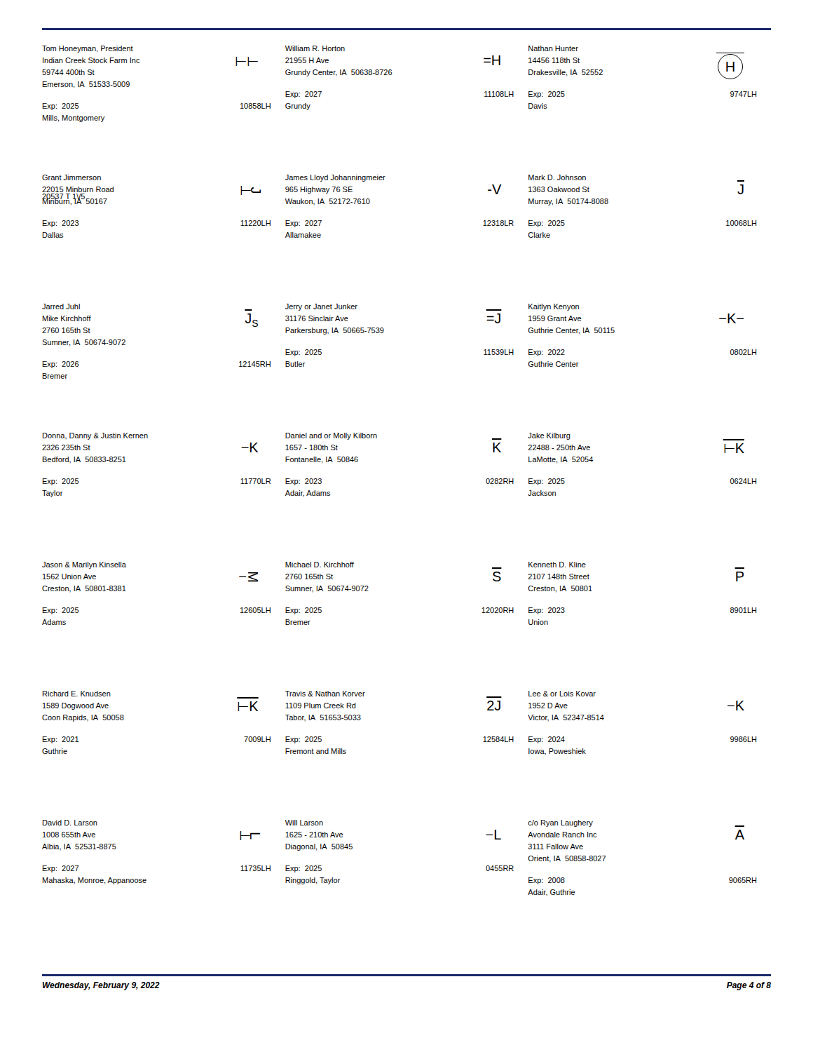| ⊢⊢ Tom Honeyman, President Indian Creek Stock Farm Inc 59744 400th St Emerson, IA 51533-5009 10858LH Exp: 2025 Mills, Montgomery | =H William R. Horton 21955 H Ave Grundy Center, IA 50638-8726 11108LH Exp: 2027 Grundy | H Nathan Hunter 14456 118th St Drakesville, IA 52552 9747LH Exp: 2025 Davis |
| ⊢ J Grant Jimmerson 22015 Minburn Road 20537 T 1\/5 Minburn, IA 50167 11220LH Exp: 2023 Dallas | -V James Lloyd Johanningmeier 965 Highway 76 SE Waukon, IA 52172-7610 12318LR Exp: 2027 Allamakee | J Mark D. Johnson 1363 Oakwood St Murray, IA 50174-8088 10068LH Exp: 2025 Clarke |
| J S Jarred Juhl Mike Kirchhoff 2760 165th St Sumner, IA 50674-9072 12145RH Exp: 2026 Bremer | =J Jerry or Janet Junker 31176 Sinclair Ave Parkersburg, IA 50665-7539 11539LH Exp: 2025 Butler | −K− Kaitlyn Kenyon 1959 Grant Ave Guthrie Center, IA 50115 0802LH Exp: 2022 Guthrie Center |
| −K Donna, Danny & Justin Kernen 2326 235th St Bedford, IA 50833-8251 11770LR Exp: 2025 Taylor | K Daniel and or Molly Kilborn 1657 - 180th St Fontanelle, IA 50846 0282RH Exp: 2023 Adair, Adams | ⊢K Jake Kilburg 22488 - 250th Ave LaMotte, IA 52054 0624LH Exp: 2025 Jackson |
| − M Jason & Marilyn Kinsella 1562 Union Ave Creston, IA 50801-8381 12605LH Exp: 2025 Adams | S Michael D. Kirchhoff 2760 165th St Sumner, IA 50674-9072 12020RH Exp: 2025 Bremer | P Kenneth D. Kline 2107 148th Street Creston, IA 50801 8901LH Exp: 2023 Union |
| ⊢K Richard E. Knudsen 1589 Dogwood Ave Coon Rapids, IA 50058 7009LH Exp: 2021 Guthrie | 2J Travis & Nathan Korver 1109 Plum Creek Rd Tabor, IA 51653-5033 12584LH Exp: 2025 Fremont and Mills | −K Lee & or Lois Kovar 1952 D Ave Victor, IA 52347-8514 9986LH Exp: 2024 Iowa, Poweshiek |
| ⊢ L David D. Larson 1008 655th Ave Albia, IA 52531-8875 11735LH Exp: 2027 Mahaska, Monroe, Appanoose | −L Will Larson 1625 - 210th Ave Diagonal, IA 50845 0455RR Exp: 2025 Ringgold, Taylor | A c/o Ryan Laughery Avondale Ranch Inc 3111 Fallow Ave Orient, IA 50858-8027 9065RH Exp: 2008 Adair, Guthrie |
Wednesday, February 9, 2022 Page 4 of 8